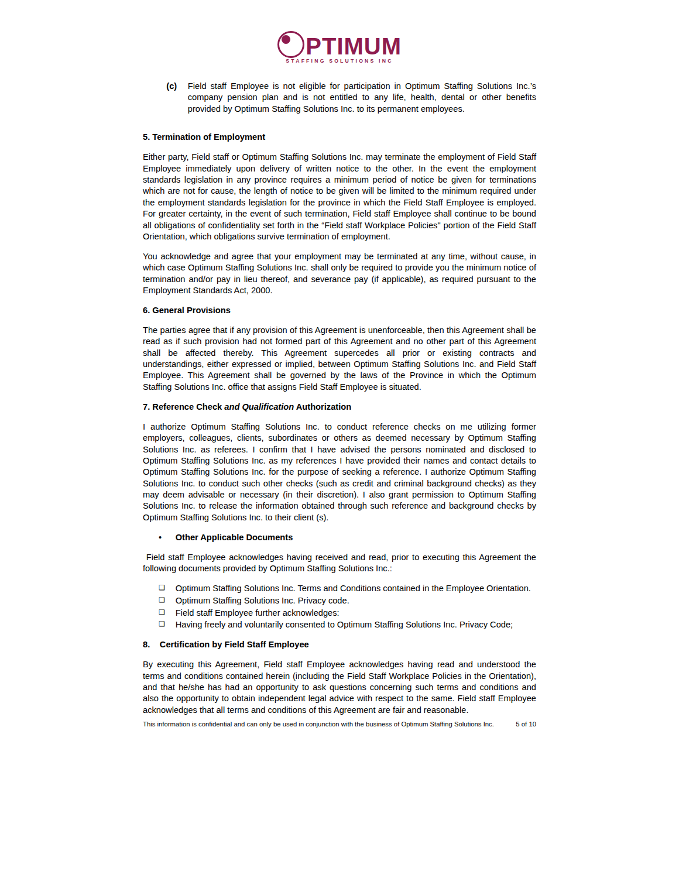PTIMUM
STAFFING SOLUTIONS INC
(c)
Field staff Employee is not eligible for participation in Optimum Staffing Solutions Inc.’s company pension plan and is not entitled to any life, health, dental or other benefits provided by Optimum Staffing Solutions Inc. to its permanent employees.
5. Termination of Employment
Either party, Field staff or Optimum Staffing Solutions Inc. may terminate the employment of Field Staff Employee immediately upon delivery of written notice to the other. In the event the employment standards legislation in any province requires a minimum period of notice be given for terminations which are not for cause, the length of notice to be given will be limited to the minimum required under the employment standards legislation for the province in which the Field Staff Employee is employed. For greater certainty, in the event of such termination, Field staff Employee shall continue to be bound all obligations of confidentiality set forth in the “Field staff Workplace Policies" portion of the Field Staff Orientation, which obligations survive termination of employment.
You acknowledge and agree that your employment may be terminated at any time, without cause, in which case Optimum Staffing Solutions Inc. shall only be required to provide you the minimum notice of termination and/or pay in lieu thereof, and severance pay (if applicable), as required pursuant to the Employment Standards Act, 2000.
6. General Provisions
The parties agree that if any provision of this Agreement is unenforceable, then this Agreement shall be read as if such provision had not formed part of this Agreement and no other part of this Agreement shall be affected thereby. This Agreement supercedes all prior or existing contracts and understandings, either expressed or implied, between Optimum Staffing Solutions Inc. and Field Staff Employee. This Agreement shall be governed by the laws of the Province in which the Optimum Staffing Solutions Inc. office that assigns Field Staff Employee is situated.
7. Reference Check and Qualification Authorization
I authorize Optimum Staffing Solutions Inc. to conduct reference checks on me utilizing former employers, colleagues, clients, subordinates or others as deemed necessary by Optimum Staffing Solutions Inc. as referees. I confirm that I have advised the persons nominated and disclosed to Optimum Staffing Solutions Inc. as my references I have provided their names and contact details to Optimum Staffing Solutions Inc. for the purpose of seeking a reference. I authorize Optimum Staffing Solutions Inc. to conduct such other checks (such as credit and criminal background checks) as they may deem advisable or necessary (in their discretion). I also grant permission to Optimum Staffing Solutions Inc. to release the information obtained through such reference and background checks by Optimum Staffing Solutions Inc. to their client (s).
•
Other Applicable Documents
Field staff Employee acknowledges having received and read, prior to executing this Agreement the following documents provided by Optimum Staffing Solutions Inc.:
❑Optimum Staffing Solutions Inc. Terms and Conditions contained in the Employee Orientation.
❑Optimum Staffing Solutions Inc. Privacy code.
❑Field staff Employee further acknowledges:
❑Having freely and voluntarily consented to Optimum Staffing Solutions Inc. Privacy Code;
8.
Certification by Field Staff Employee
By executing this Agreement, Field staff Employee acknowledges having read and understood the terms and conditions contained herein (including the Field Staff Workplace Policies in the Orientation), and that he/she has had an opportunity to ask questions concerning such terms and conditions and also the opportunity to obtain independent legal advice with respect to the same. Field staff Employee acknowledges that all terms and conditions of this Agreement are fair and reasonable.
This information is confidential and can only be used in conjunction with the business of Optimum Staffing Solutions Inc.
5 of 10